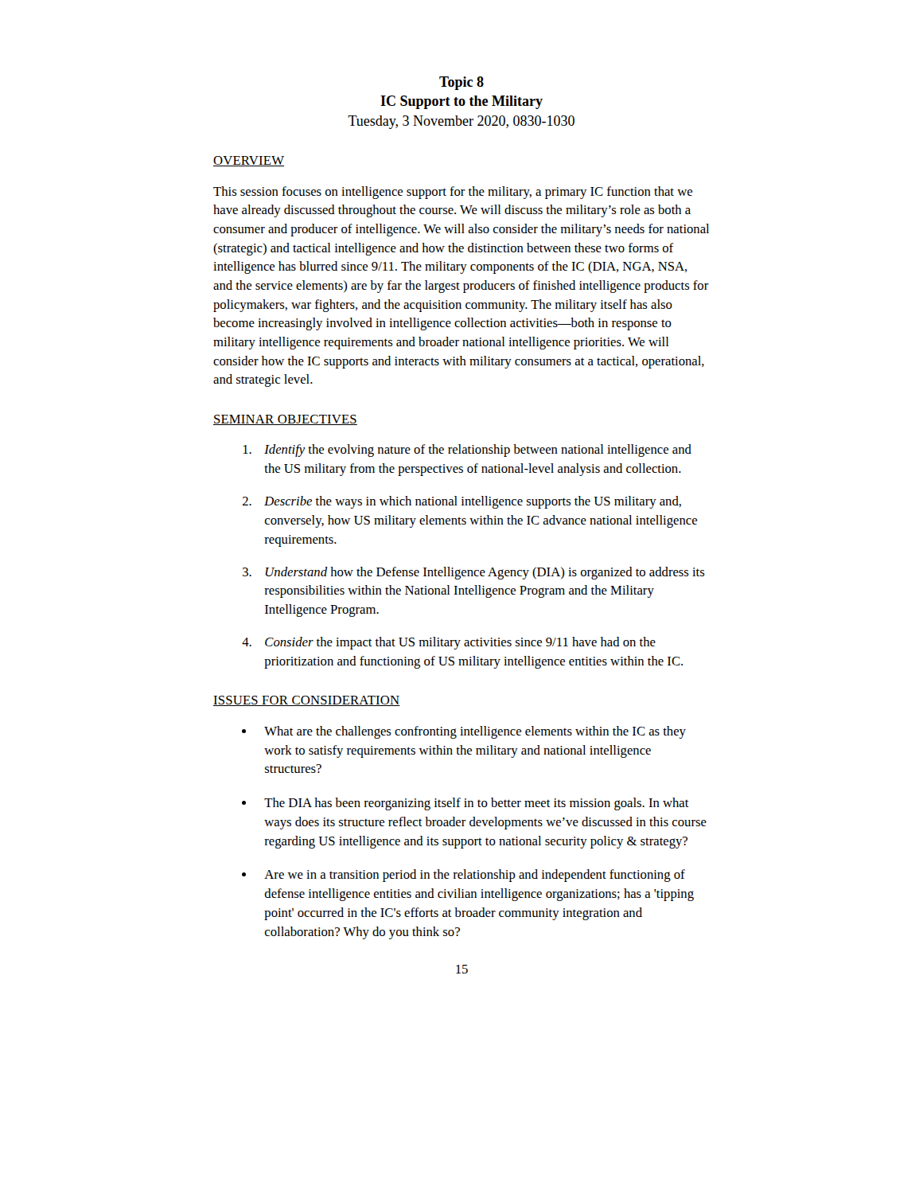Topic 8 IC Support to the Military Tuesday, 3 November 2020, 0830-1030
OVERVIEW
This session focuses on intelligence support for the military, a primary IC function that we have already discussed throughout the course. We will discuss the military’s role as both a consumer and producer of intelligence. We will also consider the military’s needs for national (strategic) and tactical intelligence and how the distinction between these two forms of intelligence has blurred since 9/11. The military components of the IC (DIA, NGA, NSA, and the service elements) are by far the largest producers of finished intelligence products for policymakers, war fighters, and the acquisition community. The military itself has also become increasingly involved in intelligence collection activities—both in response to military intelligence requirements and broader national intelligence priorities. We will consider how the IC supports and interacts with military consumers at a tactical, operational, and strategic level.
SEMINAR OBJECTIVES
Identify the evolving nature of the relationship between national intelligence and the US military from the perspectives of national-level analysis and collection.
Describe the ways in which national intelligence supports the US military and, conversely, how US military elements within the IC advance national intelligence requirements.
Understand how the Defense Intelligence Agency (DIA) is organized to address its responsibilities within the National Intelligence Program and the Military Intelligence Program.
Consider the impact that US military activities since 9/11 have had on the prioritization and functioning of US military intelligence entities within the IC.
ISSUES FOR CONSIDERATION
What are the challenges confronting intelligence elements within the IC as they work to satisfy requirements within the military and national intelligence structures?
The DIA has been reorganizing itself in to better meet its mission goals. In what ways does its structure reflect broader developments we’ve discussed in this course regarding US intelligence and its support to national security policy & strategy?
Are we in a transition period in the relationship and independent functioning of defense intelligence entities and civilian intelligence organizations; has a 'tipping point' occurred in the IC's efforts at broader community integration and collaboration? Why do you think so?
15